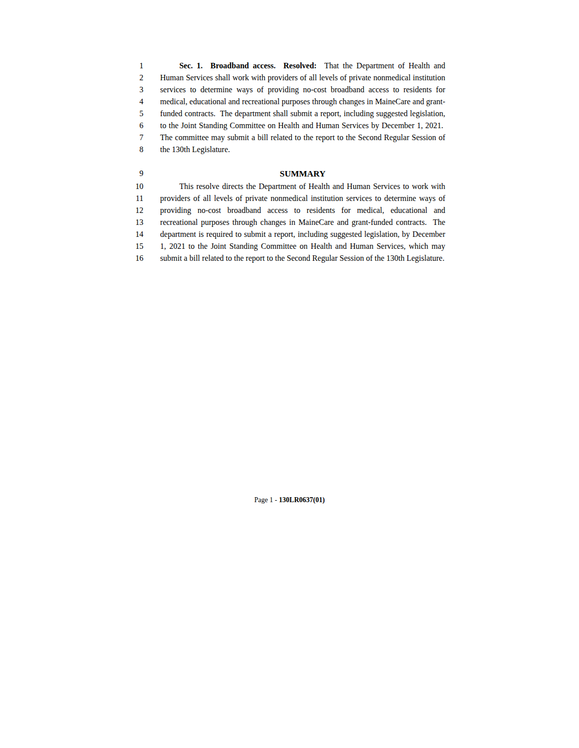1
2
3
4
5
6
7
8
Sec. 1. Broadband access. Resolved: That the Department of Health and Human Services shall work with providers of all levels of private nonmedical institution services to determine ways of providing no-cost broadband access to residents for medical, educational and recreational purposes through changes in MaineCare and grant-funded contracts. The department shall submit a report, including suggested legislation, to the Joint Standing Committee on Health and Human Services by December 1, 2021. The committee may submit a bill related to the report to the Second Regular Session of the 130th Legislature.
9
SUMMARY
10
11
12
13
14
15
16
This resolve directs the Department of Health and Human Services to work with providers of all levels of private nonmedical institution services to determine ways of providing no-cost broadband access to residents for medical, educational and recreational purposes through changes in MaineCare and grant-funded contracts. The department is required to submit a report, including suggested legislation, by December 1, 2021 to the Joint Standing Committee on Health and Human Services, which may submit a bill related to the report to the Second Regular Session of the 130th Legislature.
Page 1 - 130LR0637(01)